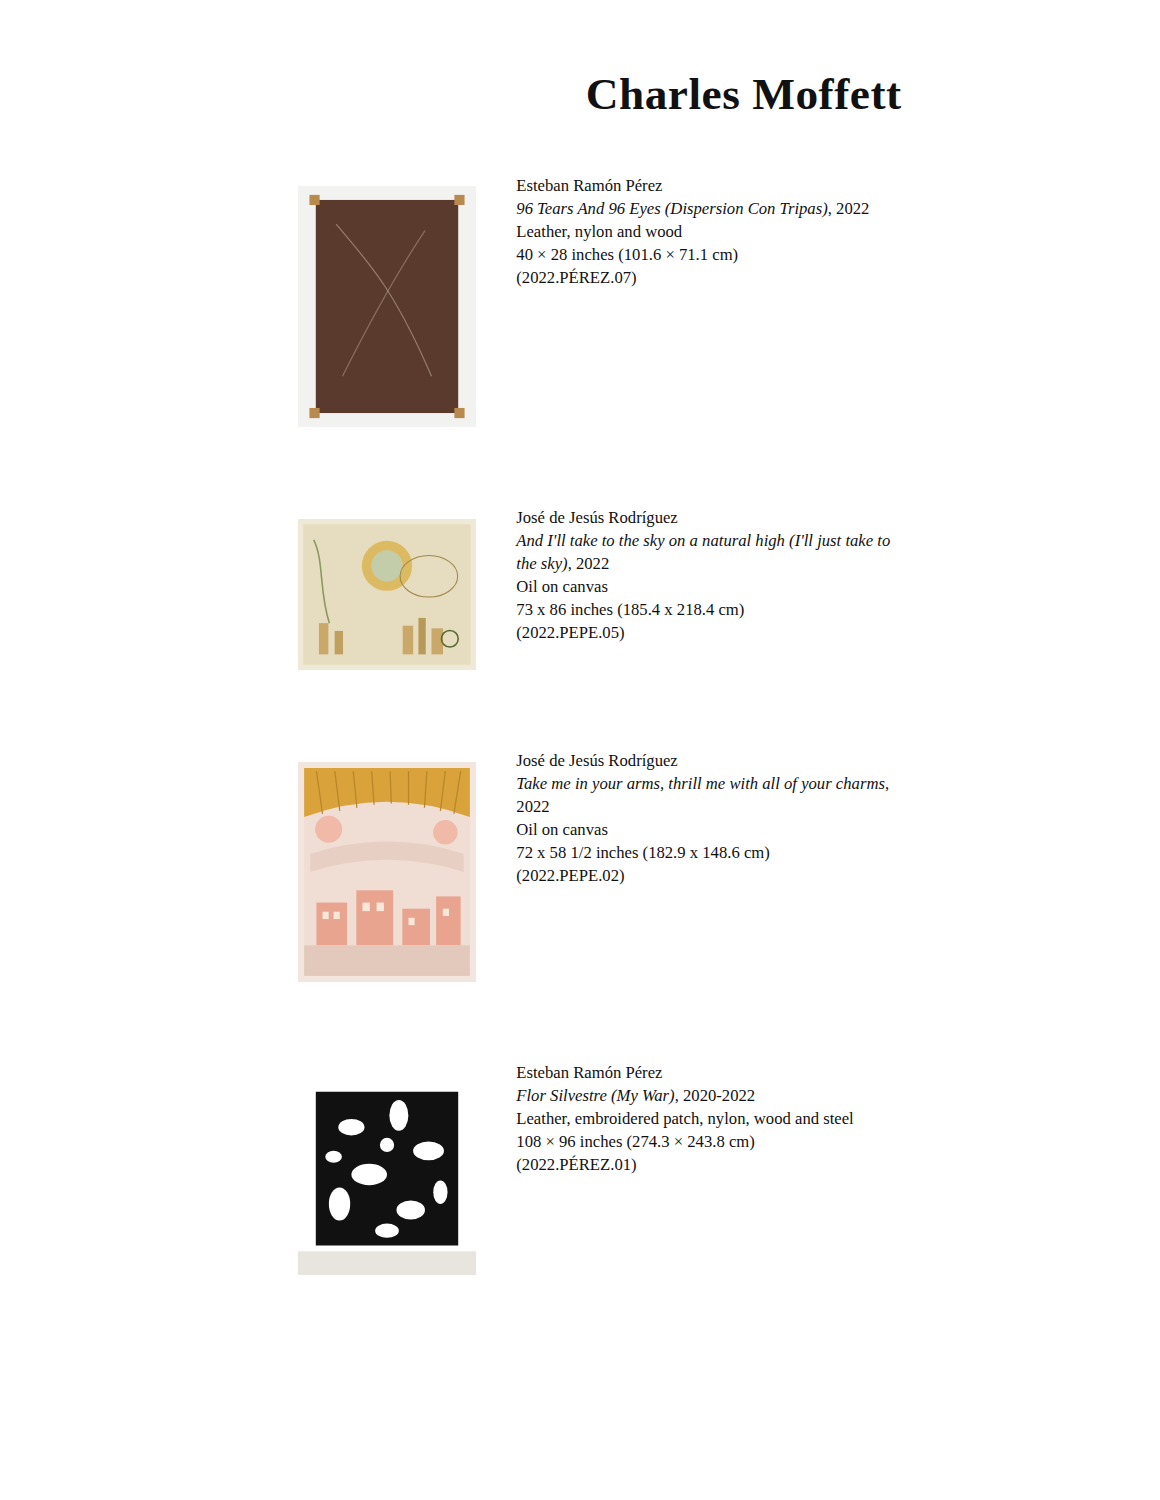Charles Moffett
Esteban Ramón Pérez 96 Tears And 96 Eyes (Dispersion Con Tripas), 2022 Leather, nylon and wood 40 × 28 inches (101.6 × 71.1 cm) (2022.PÉREZ.07)
José de Jesús Rodríguez And I'll take to the sky on a natural high (I'll just take to the sky), 2022 Oil on canvas 73 x 86 inches (185.4 x 218.4 cm) (2022.PEPE.05)
José de Jesús Rodríguez Take me in your arms, thrill me with all of your charms, 2022 Oil on canvas 72 x 58 1/2 inches (182.9 x 148.6 cm) (2022.PEPE.02)
Esteban Ramón Pérez Flor Silvestre (My War), 2020-2022 Leather, embroidered patch, nylon, wood and steel 108 × 96 inches (274.3 × 243.8 cm) (2022.PÉREZ.01)